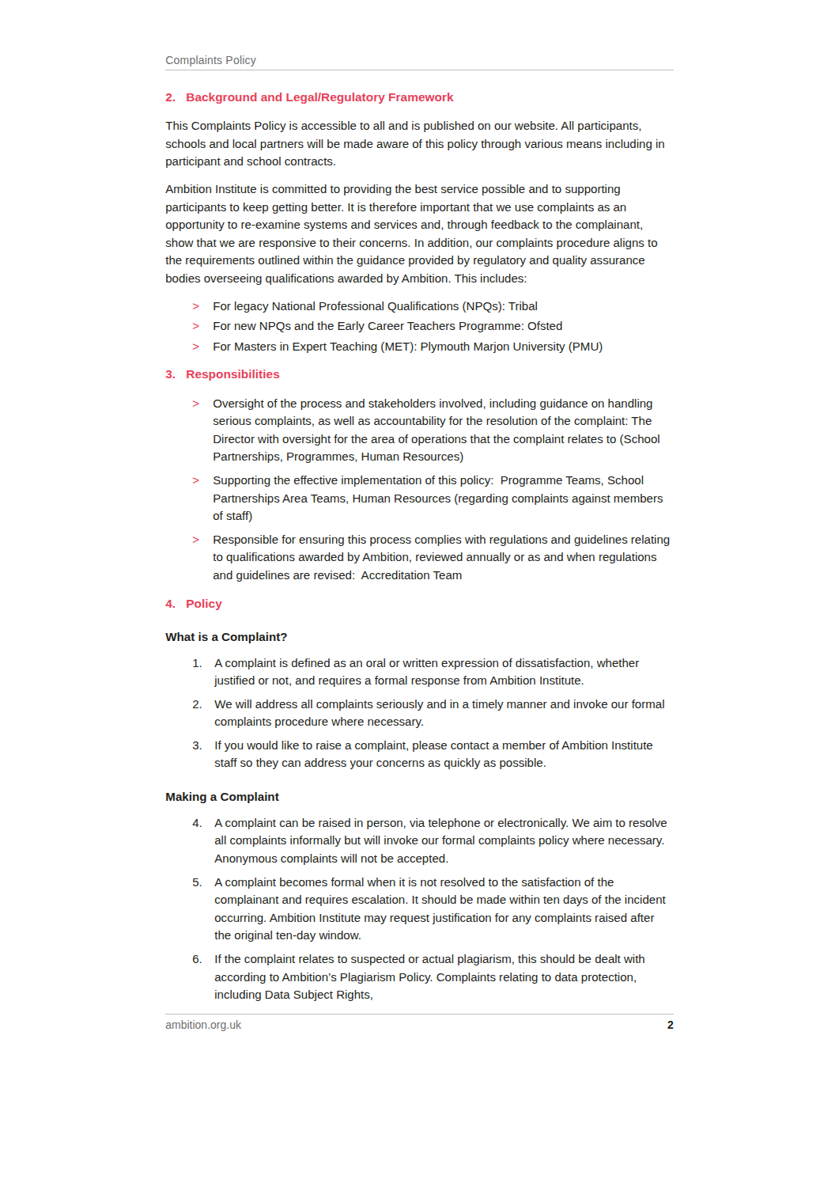Complaints Policy
2. Background and Legal/Regulatory Framework
This Complaints Policy is accessible to all and is published on our website. All participants, schools and local partners will be made aware of this policy through various means including in participant and school contracts.
Ambition Institute is committed to providing the best service possible and to supporting participants to keep getting better. It is therefore important that we use complaints as an opportunity to re-examine systems and services and, through feedback to the complainant, show that we are responsive to their concerns. In addition, our complaints procedure aligns to the requirements outlined within the guidance provided by regulatory and quality assurance bodies overseeing qualifications awarded by Ambition. This includes:
For legacy National Professional Qualifications (NPQs): Tribal
For new NPQs and the Early Career Teachers Programme: Ofsted
For Masters in Expert Teaching (MET): Plymouth Marjon University (PMU)
3. Responsibilities
Oversight of the process and stakeholders involved, including guidance on handling serious complaints, as well as accountability for the resolution of the complaint: The Director with oversight for the area of operations that the complaint relates to (School Partnerships, Programmes, Human Resources)
Supporting the effective implementation of this policy: Programme Teams, School Partnerships Area Teams, Human Resources (regarding complaints against members of staff)
Responsible for ensuring this process complies with regulations and guidelines relating to qualifications awarded by Ambition, reviewed annually or as and when regulations and guidelines are revised: Accreditation Team
4. Policy
What is a Complaint?
A complaint is defined as an oral or written expression of dissatisfaction, whether justified or not, and requires a formal response from Ambition Institute.
We will address all complaints seriously and in a timely manner and invoke our formal complaints procedure where necessary.
If you would like to raise a complaint, please contact a member of Ambition Institute staff so they can address your concerns as quickly as possible.
Making a Complaint
A complaint can be raised in person, via telephone or electronically. We aim to resolve all complaints informally but will invoke our formal complaints policy where necessary. Anonymous complaints will not be accepted.
A complaint becomes formal when it is not resolved to the satisfaction of the complainant and requires escalation. It should be made within ten days of the incident occurring. Ambition Institute may request justification for any complaints raised after the original ten-day window.
If the complaint relates to suspected or actual plagiarism, this should be dealt with according to Ambition’s Plagiarism Policy. Complaints relating to data protection, including Data Subject Rights,
ambition.org.uk 2